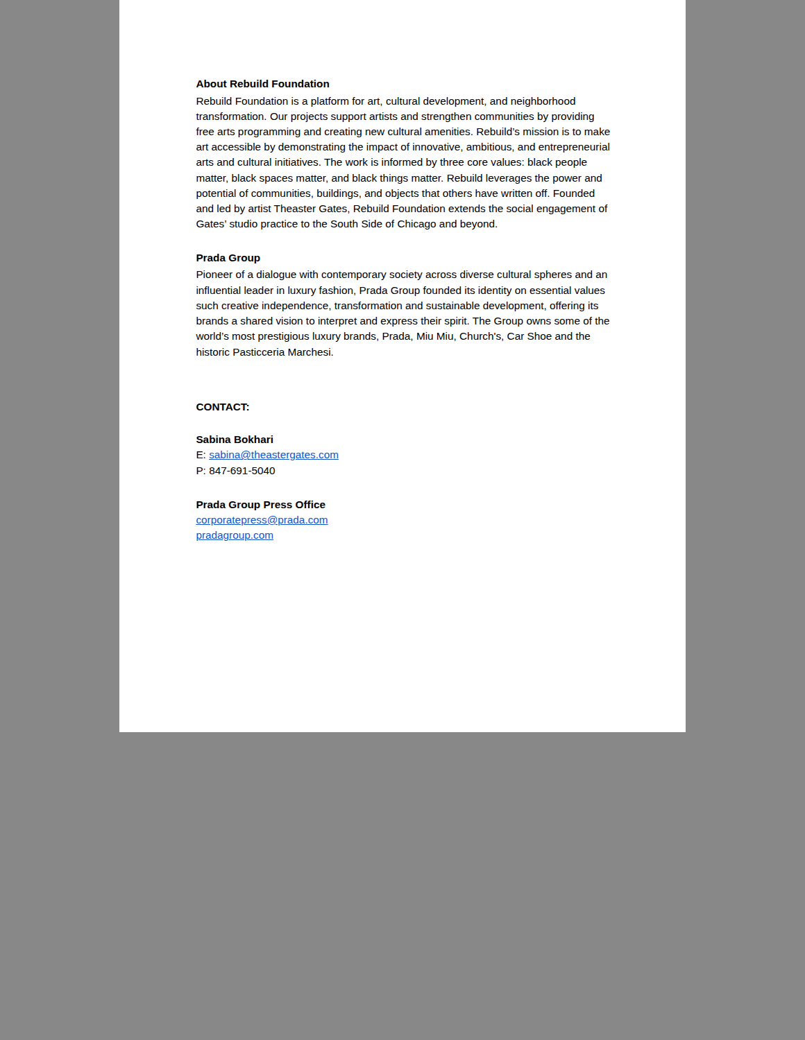About Rebuild Foundation
Rebuild Foundation is a platform for art, cultural development, and neighborhood transformation. Our projects support artists and strengthen communities by providing free arts programming and creating new cultural amenities. Rebuild’s mission is to make art accessible by demonstrating the impact of innovative, ambitious, and entrepreneurial arts and cultural initiatives. The work is informed by three core values: black people matter, black spaces matter, and black things matter. Rebuild leverages the power and potential of communities, buildings, and objects that others have written off. Founded and led by artist Theaster Gates, Rebuild Foundation extends the social engagement of Gates’ studio practice to the South Side of Chicago and beyond.
Prada Group
Pioneer of a dialogue with contemporary society across diverse cultural spheres and an influential leader in luxury fashion, Prada Group founded its identity on essential values such creative independence, transformation and sustainable development, offering its brands a shared vision to interpret and express their spirit. The Group owns some of the world’s most prestigious luxury brands, Prada, Miu Miu, Church's, Car Shoe and the historic Pasticceria Marchesi.
CONTACT:
Sabina Bokhari
E: sabina@theastergates.com
P: 847-691-5040
Prada Group Press Office
corporatepress@prada.com
pradagroup.com